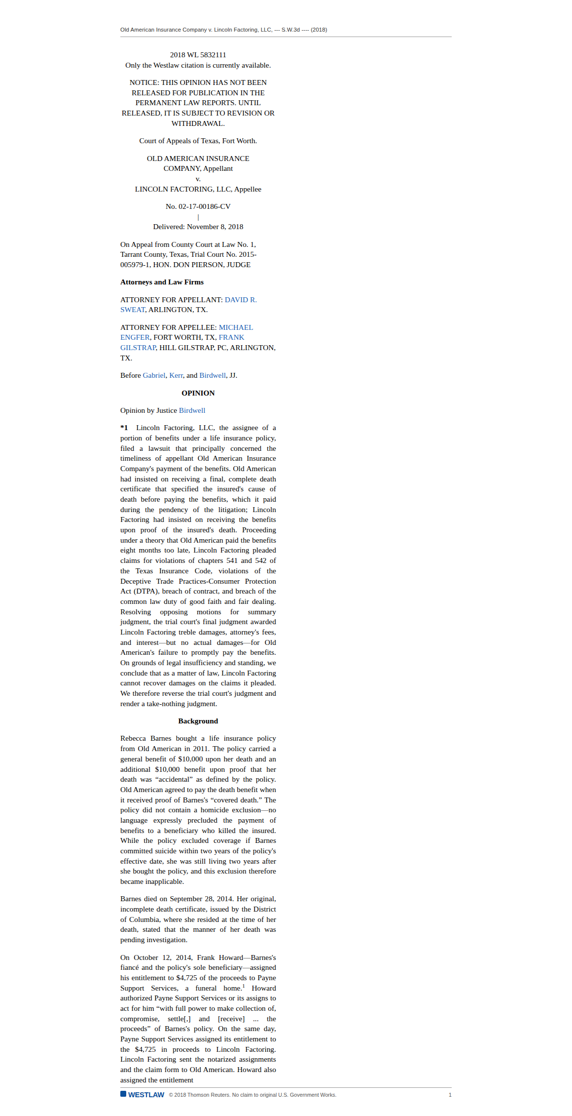Old American Insurance Company v. Lincoln Factoring, LLC, --- S.W.3d ---- (2018)
2018 WL 5832111
Only the Westlaw citation is currently available.
NOTICE: THIS OPINION HAS NOT BEEN RELEASED FOR PUBLICATION IN THE PERMANENT LAW REPORTS. UNTIL RELEASED, IT IS SUBJECT TO REVISION OR WITHDRAWAL.
Court of Appeals of Texas, Fort Worth.
OLD AMERICAN INSURANCE
COMPANY, Appellant
v.
LINCOLN FACTORING, LLC, Appellee
No. 02-17-00186-CV
|
Delivered: November 8, 2018
On Appeal from County Court at Law No. 1, Tarrant County, Texas, Trial Court No. 2015-005979-1, HON. DON PIERSON, JUDGE
Attorneys and Law Firms
ATTORNEY FOR APPELLANT: DAVID R. SWEAT, ARLINGTON, TX.
ATTORNEY FOR APPELLEE: MICHAEL ENGFER, FORT WORTH, TX, FRANK GILSTRAP, HILL GILSTRAP, PC, ARLINGTON, TX.
Before Gabriel, Kerr, and Birdwell, JJ.
OPINION
Opinion by Justice Birdwell
*1 Lincoln Factoring, LLC, the assignee of a portion of benefits under a life insurance policy, filed a lawsuit that principally concerned the timeliness of appellant Old American Insurance Company's payment of the benefits. Old American had insisted on receiving a final, complete death certificate that specified the insured's cause of death before paying the benefits, which it paid during the pendency of the litigation; Lincoln Factoring had insisted on receiving the benefits upon proof of the insured's death. Proceeding under a theory that Old American paid the benefits eight months too late, Lincoln Factoring pleaded claims for violations of chapters 541 and 542 of the Texas Insurance Code, violations of the Deceptive Trade Practices-Consumer Protection Act (DTPA), breach of contract, and breach of the common law duty of good faith and fair dealing. Resolving opposing motions for summary judgment, the trial court's final judgment awarded Lincoln Factoring treble damages, attorney's fees, and interest—but no actual damages—for Old American's failure to promptly pay the benefits. On grounds of legal insufficiency and standing, we conclude that as a matter of law, Lincoln Factoring cannot recover damages on the claims it pleaded. We therefore reverse the trial court's judgment and render a take-nothing judgment.
Background
Rebecca Barnes bought a life insurance policy from Old American in 2011. The policy carried a general benefit of $10,000 upon her death and an additional $10,000 benefit upon proof that her death was “accidental” as defined by the policy. Old American agreed to pay the death benefit when it received proof of Barnes's “covered death.” The policy did not contain a homicide exclusion—no language expressly precluded the payment of benefits to a beneficiary who killed the insured. While the policy excluded coverage if Barnes committed suicide within two years of the policy's effective date, she was still living two years after she bought the policy, and this exclusion therefore became inapplicable.
Barnes died on September 28, 2014. Her original, incomplete death certificate, issued by the District of Columbia, where she resided at the time of her death, stated that the manner of her death was pending investigation.
On October 12, 2014, Frank Howard—Barnes's fiancé and the policy's sole beneficiary—assigned his entitlement to $4,725 of the proceeds to Payne Support Services, a funeral home.1 Howard authorized Payne Support Services or its assigns to act for him “with full power to make collection of, compromise, settle[,] and [receive] ... the proceeds” of Barnes's policy. On the same day, Payne Support Services assigned its entitlement to the $4,725 in proceeds to Lincoln Factoring. Lincoln Factoring sent the notarized assignments and the claim form to Old American. Howard also assigned the entitlement
WESTLAW
© 2018 Thomson Reuters. No claim to original U.S. Government Works.
1